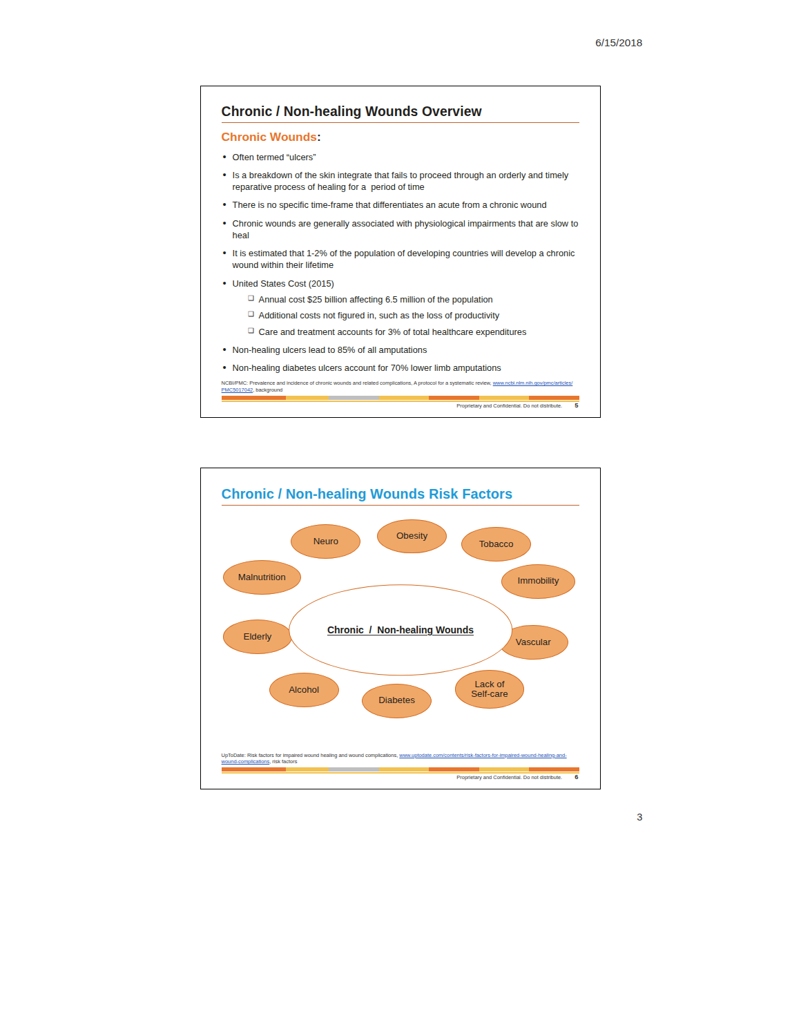6/15/2018
Chronic / Non-healing Wounds Overview
Chronic Wounds:
Often termed “ulcers”
Is a breakdown of the skin integrate that fails to proceed through an orderly and timely reparative process of healing for a period of time
There is no specific time-frame that differentiates an acute from a chronic wound
Chronic wounds are generally associated with physiological impairments that are slow to heal
It is estimated that 1-2% of the population of developing countries will develop a chronic wound within their lifetime
United States Cost (2015)
Annual cost $25 billion affecting 6.5 million of the population
Additional costs not figured in, such as the loss of productivity
Care and treatment accounts for 3% of total healthcare expenditures
Non-healing ulcers lead to 85% of all amputations
Non-healing diabetes ulcers account for 70% lower limb amputations
NCBI/PMC: Prevalence and incidence of chronic wounds and related complications, A protocol for a systematic review, www.ncbi.nlm.nih.gov/pmc/articles/ PMC5017042, background
Proprietary and Confidential. Do not distribute. 5
Chronic / Non-healing Wounds Risk Factors
Neuro
Obesity
Tobacco
Malnutrition
Immobility
Elderly
Vascular
Alcohol
Diabetes
Lack of
Self-care
Chronic / Non-healing Wounds
UpToDate: Risk factors for impaired wound healing and wound complications, www.uptodate.com/contents/risk-factors-for-impaired-wound-healing-and-wound-complications, risk factors
Proprietary and Confidential. Do not distribute. 6
3